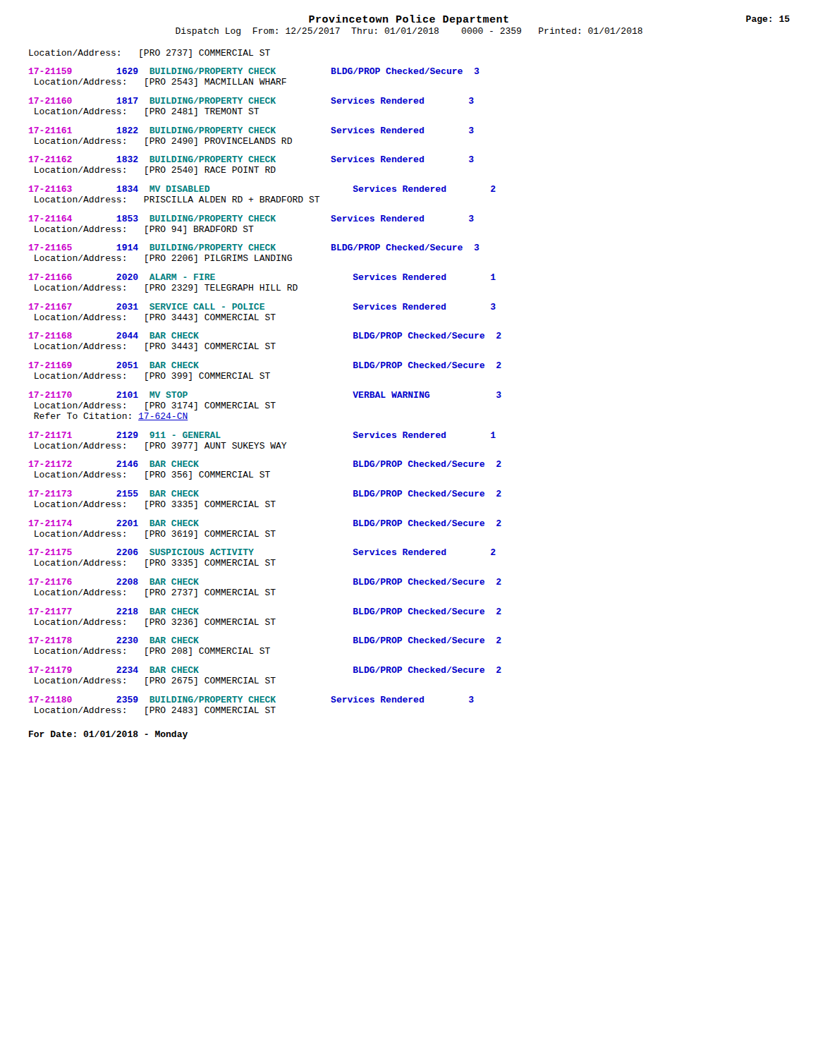Page: 15
Provincetown Police Department
Dispatch Log From: 12/25/2017 Thru: 01/01/2018 0000 - 2359 Printed: 01/01/2018
Location/Address: [PRO 2737] COMMERCIAL ST
17-21159 1629 BUILDING/PROPERTY CHECK BLDG/PROP Checked/Secure 3
Location/Address: [PRO 2543] MACMILLAN WHARF
17-21160 1817 BUILDING/PROPERTY CHECK Services Rendered 3
Location/Address: [PRO 2481] TREMONT ST
17-21161 1822 BUILDING/PROPERTY CHECK Services Rendered 3
Location/Address: [PRO 2490] PROVINCELANDS RD
17-21162 1832 BUILDING/PROPERTY CHECK Services Rendered 3
Location/Address: [PRO 2540] RACE POINT RD
17-21163 1834 MV DISABLED Services Rendered 2
Location/Address: PRISCILLA ALDEN RD + BRADFORD ST
17-21164 1853 BUILDING/PROPERTY CHECK Services Rendered 3
Location/Address: [PRO 94] BRADFORD ST
17-21165 1914 BUILDING/PROPERTY CHECK BLDG/PROP Checked/Secure 3
Location/Address: [PRO 2206] PILGRIMS LANDING
17-21166 2020 ALARM - FIRE Services Rendered 1
Location/Address: [PRO 2329] TELEGRAPH HILL RD
17-21167 2031 SERVICE CALL - POLICE Services Rendered 3
Location/Address: [PRO 3443] COMMERCIAL ST
17-21168 2044 BAR CHECK BLDG/PROP Checked/Secure 2
Location/Address: [PRO 3443] COMMERCIAL ST
17-21169 2051 BAR CHECK BLDG/PROP Checked/Secure 2
Location/Address: [PRO 399] COMMERCIAL ST
17-21170 2101 MV STOP VERBAL WARNING 3
Location/Address: [PRO 3174] COMMERCIAL ST
Refer To Citation: 17-624-CN
17-21171 2129 911 - GENERAL Services Rendered 1
Location/Address: [PRO 3977] AUNT SUKEYS WAY
17-21172 2146 BAR CHECK BLDG/PROP Checked/Secure 2
Location/Address: [PRO 356] COMMERCIAL ST
17-21173 2155 BAR CHECK BLDG/PROP Checked/Secure 2
Location/Address: [PRO 3335] COMMERCIAL ST
17-21174 2201 BAR CHECK BLDG/PROP Checked/Secure 2
Location/Address: [PRO 3619] COMMERCIAL ST
17-21175 2206 SUSPICIOUS ACTIVITY Services Rendered 2
Location/Address: [PRO 3335] COMMERCIAL ST
17-21176 2208 BAR CHECK BLDG/PROP Checked/Secure 2
Location/Address: [PRO 2737] COMMERCIAL ST
17-21177 2218 BAR CHECK BLDG/PROP Checked/Secure 2
Location/Address: [PRO 3236] COMMERCIAL ST
17-21178 2230 BAR CHECK BLDG/PROP Checked/Secure 2
Location/Address: [PRO 208] COMMERCIAL ST
17-21179 2234 BAR CHECK BLDG/PROP Checked/Secure 2
Location/Address: [PRO 2675] COMMERCIAL ST
17-21180 2359 BUILDING/PROPERTY CHECK Services Rendered 3
Location/Address: [PRO 2483] COMMERCIAL ST
For Date: 01/01/2018 - Monday